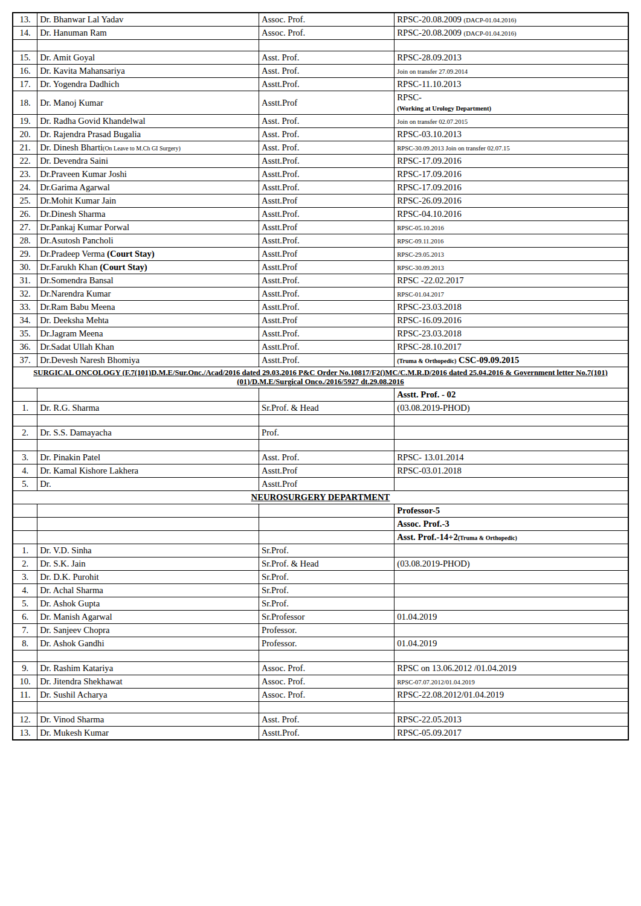| 13. | Dr. Bhanwar Lal Yadav | Assoc. Prof. | RPSC-20.08.2009 (DACP-01.04.2016) |
| 14. | Dr. Hanuman Ram | Assoc. Prof. | RPSC-20.08.2009 (DACP-01.04.2016) |
| 15. | Dr. Amit Goyal | Asst. Prof. | RPSC-28.09.2013 |
| 16. | Dr. Kavita Mahansariya | Asst. Prof. | Join on transfer 27.09.2014 |
| 17. | Dr. Yogendra Dadhich | Asstt.Prof. | RPSC-11.10.2013 |
| 18. | Dr. Manoj Kumar | Asstt.Prof | RPSC- (Working at Urology Department) |
| 19. | Dr. Radha Govid Khandelwal | Asst. Prof. | Join on transfer 02.07.2015 |
| 20. | Dr. Rajendra Prasad Bugalia | Asst. Prof. | RPSC-03.10.2013 |
| 21. | Dr. Dinesh Bharti (On Leave to M.Ch GI Surgery) | Asst. Prof. | RPSC-30.09.2013 Join on transfer 02.07.15 |
| 22. | Dr. Devendra Saini | Asstt.Prof. | RPSC-17.09.2016 |
| 23. | Dr.Praveen Kumar Joshi | Asstt.Prof. | RPSC-17.09.2016 |
| 24. | Dr.Garima Agarwal | Asstt.Prof. | RPSC-17.09.2016 |
| 25. | Dr.Mohit Kumar Jain | Asstt.Prof | RPSC-26.09.2016 |
| 26. | Dr.Dinesh Sharma | Asstt.Prof. | RPSC-04.10.2016 |
| 27. | Dr.Pankaj Kumar Porwal | Asstt.Prof | RPSC-05.10.2016 |
| 28. | Dr.Asutosh Pancholi | Asstt.Prof. | RPSC-09.11.2016 |
| 29. | Dr.Pradeep Verma (Court Stay) | Asstt.Prof | RPSC-29.05.2013 |
| 30. | Dr.Farukh Khan (Court Stay) | Asstt.Prof | RPSC-30.09.2013 |
| 31. | Dr.Somendra Bansal | Asstt.Prof. | RPSC -22.02.2017 |
| 32. | Dr.Narendra Kumar | Asstt.Prof. | RPSC-01.04.2017 |
| 33. | Dr.Ram Babu Meena | Asstt.Prof. | RPSC-23.03.2018 |
| 34. | Dr. Deeksha Mehta | Asstt.Prof | RPSC-16.09.2016 |
| 35. | Dr.Jagram Meena | Asstt.Prof. | RPSC-23.03.2018 |
| 36. | Dr.Sadat Ullah Khan | Asstt.Prof. | RPSC-28.10.2017 |
| 37. | Dr.Devesh Naresh Bhomiya | Asstt.Prof. | (Truma & Orthopedic) CSC-09.09.2015 |
| SURGICAL ONCOLOGY (F.7(101)D.M.E/Sur.Onc./Acad/2016 dated 29.03.2016 P&C Order No.10817/F2()MC/C.M.R.D/2016 dated 25.04.2016 & Government letter No.7(101)(01)/D.M.E/Surgical Onco./2016/5927 dt.29.08.2016 |
| | | | Asstt. Prof. - 02 |
| 1. | Dr. R.G. Sharma | Sr.Prof. & Head | (03.08.2019-PHOD) |
| 2. | Dr. S.S. Damayacha | Prof. | |
| 3. | Dr. Pinakin Patel | Asst. Prof. | RPSC- 13.01.2014 |
| 4. | Dr. Kamal Kishore Lakhera | Asstt.Prof | RPSC-03.01.2018 |
| 5. | Dr. | Asstt.Prof | |
| NEUROSURGERY DEPARTMENT |
| | | | Professor-5 |
| | | | Assoc. Prof.-3 |
| | | | Asst. Prof.-14+2 (Truma & Orthopedic) |
| 1. | Dr. V.D. Sinha | Sr.Prof. | |
| 2. | Dr. S.K. Jain | Sr.Prof. & Head | (03.08.2019-PHOD) |
| 3. | Dr. D.K. Purohit | Sr.Prof. | |
| 4. | Dr. Achal Sharma | Sr.Prof. | |
| 5. | Dr. Ashok Gupta | Sr.Prof. | |
| 6. | Dr. Manish Agarwal | Sr.Professor | 01.04.2019 |
| 7. | Dr. Sanjeev Chopra | Professor. | |
| 8. | Dr. Ashok Gandhi | Professor. | 01.04.2019 |
| 9. | Dr. Rashim Katariya | Assoc. Prof. | RPSC on 13.06.2012 /01.04.2019 |
| 10. | Dr. Jitendra Shekhawat | Assoc. Prof. | RPSC-07.07.2012/01.04.2019 |
| 11. | Dr. Sushil Acharya | Assoc. Prof. | RPSC-22.08.2012/01.04.2019 |
| 12. | Dr. Vinod Sharma | Asst. Prof. | RPSC-22.05.2013 |
| 13. | Dr. Mukesh Kumar | Asstt.Prof. | RPSC-05.09.2017 |